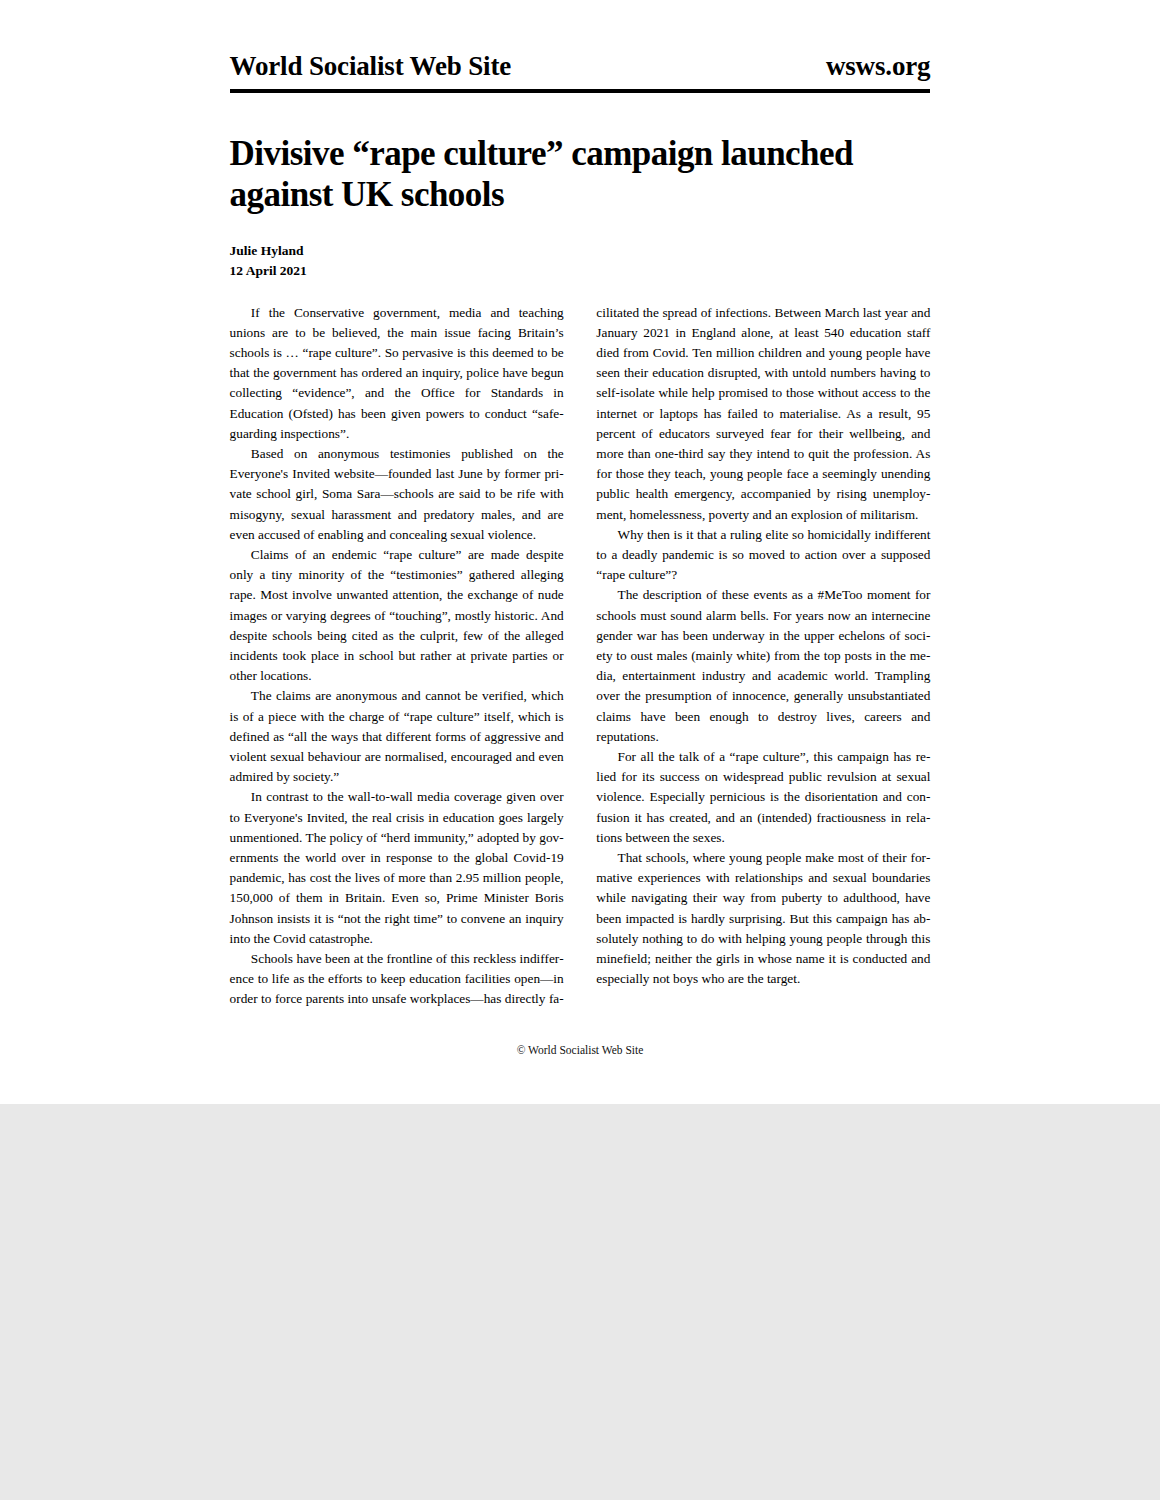World Socialist Web Site wsws.org
Divisive “rape culture” campaign launched against UK schools
Julie Hyland
12 April 2021
If the Conservative government, media and teaching unions are to be believed, the main issue facing Britain’s schools is … “rape culture”. So pervasive is this deemed to be that the government has ordered an inquiry, police have begun collecting “evidence”, and the Office for Standards in Education (Ofsted) has been given powers to conduct “safeguarding inspections”.
Based on anonymous testimonies published on the Everyone's Invited website—founded last June by former private school girl, Soma Sara—schools are said to be rife with misogyny, sexual harassment and predatory males, and are even accused of enabling and concealing sexual violence.
Claims of an endemic “rape culture” are made despite only a tiny minority of the “testimonies” gathered alleging rape. Most involve unwanted attention, the exchange of nude images or varying degrees of “touching”, mostly historic. And despite schools being cited as the culprit, few of the alleged incidents took place in school but rather at private parties or other locations.
The claims are anonymous and cannot be verified, which is of a piece with the charge of “rape culture” itself, which is defined as “all the ways that different forms of aggressive and violent sexual behaviour are normalised, encouraged and even admired by society.”
In contrast to the wall-to-wall media coverage given over to Everyone's Invited, the real crisis in education goes largely unmentioned. The policy of “herd immunity,” adopted by governments the world over in response to the global Covid-19 pandemic, has cost the lives of more than 2.95 million people, 150,000 of them in Britain. Even so, Prime Minister Boris Johnson insists it is “not the right time” to convene an inquiry into the Covid catastrophe.
Schools have been at the frontline of this reckless indifference to life as the efforts to keep education facilities open—in order to force parents into unsafe workplaces—has directly facilitated the spread of infections. Between March last year and January 2021 in England alone, at least 540 education staff died from Covid. Ten million children and young people have seen their education disrupted, with untold numbers having to self-isolate while help promised to those without access to the internet or laptops has failed to materialise. As a result, 95 percent of educators surveyed fear for their wellbeing, and more than one-third say they intend to quit the profession. As for those they teach, young people face a seemingly unending public health emergency, accompanied by rising unemployment, homelessness, poverty and an explosion of militarism.
Why then is it that a ruling elite so homicidally indifferent to a deadly pandemic is so moved to action over a supposed “rape culture”?
The description of these events as a #MeToo moment for schools must sound alarm bells. For years now an internecine gender war has been underway in the upper echelons of society to oust males (mainly white) from the top posts in the media, entertainment industry and academic world. Trampling over the presumption of innocence, generally unsubstantiated claims have been enough to destroy lives, careers and reputations.
For all the talk of a “rape culture”, this campaign has relied for its success on widespread public revulsion at sexual violence. Especially pernicious is the disorientation and confusion it has created, and an (intended) fractiousness in relations between the sexes.
That schools, where young people make most of their formative experiences with relationships and sexual boundaries while navigating their way from puberty to adulthood, have been impacted is hardly surprising. But this campaign has absolutely nothing to do with helping young people through this minefield; neither the girls in whose name it is conducted and especially not boys who are the target.
© World Socialist Web Site